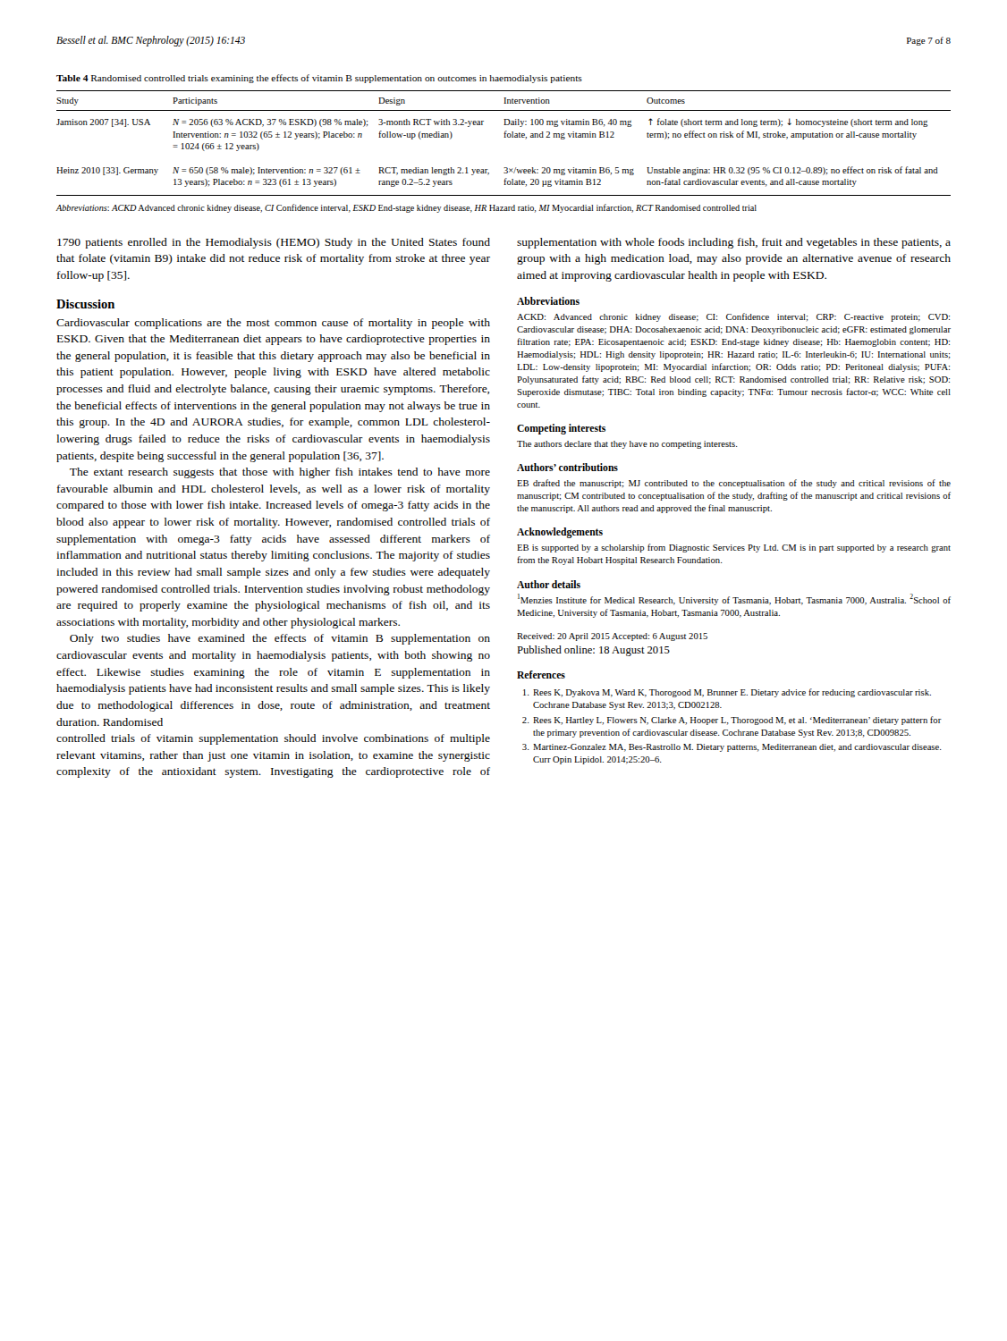Bessell et al. BMC Nephrology (2015) 16:143
Page 7 of 8
Table 4 Randomised controlled trials examining the effects of vitamin B supplementation on outcomes in haemodialysis patients
| Study | Participants | Design | Intervention | Outcomes |
| --- | --- | --- | --- | --- |
| Jamison 2007 [34]. USA | N = 2056 (63 % ACKD, 37 % ESKD) (98 % male); Intervention: n = 1032 (65 ± 12 years); Placebo: n = 1024 (66 ± 12 years) | 3-month RCT with 3.2-year follow-up (median) | Daily: 100 mg vitamin B6, 40 mg folate, and 2 mg vitamin B12 | ↑ folate (short term and long term); ↓ homocysteine (short term and long term); no effect on risk of MI, stroke, amputation or all-cause mortality |
| Heinz 2010 [33]. Germany | N = 650 (58 % male); Intervention: n = 327 (61 ± 13 years); Placebo: n = 323 (61 ± 13 years) | RCT, median length 2.1 year, range 0.2–5.2 years | 3×/week: 20 mg vitamin B6, 5 mg folate, 20 µg vitamin B12 | Unstable angina: HR 0.32 (95 % CI 0.12–0.89); no effect on risk of fatal and non-fatal cardiovascular events, and all-cause mortality |
Abbreviations: ACKD Advanced chronic kidney disease, CI Confidence interval, ESKD End-stage kidney disease, HR Hazard ratio, MI Myocardial infarction, RCT Randomised controlled trial
1790 patients enrolled in the Hemodialysis (HEMO) Study in the United States found that folate (vitamin B9) intake did not reduce risk of mortality from stroke at three year follow-up [35].
Discussion
Cardiovascular complications are the most common cause of mortality in people with ESKD. Given that the Mediterranean diet appears to have cardioprotective properties in the general population, it is feasible that this dietary approach may also be beneficial in this patient population. However, people living with ESKD have altered metabolic processes and fluid and electrolyte balance, causing their uraemic symptoms. Therefore, the beneficial effects of interventions in the general population may not always be true in this group. In the 4D and AURORA studies, for example, common LDL cholesterol-lowering drugs failed to reduce the risks of cardiovascular events in haemodialysis patients, despite being successful in the general population [36, 37].
The extant research suggests that those with higher fish intakes tend to have more favourable albumin and HDL cholesterol levels, as well as a lower risk of mortality compared to those with lower fish intake. Increased levels of omega-3 fatty acids in the blood also appear to lower risk of mortality. However, randomised controlled trials of supplementation with omega-3 fatty acids have assessed different markers of inflammation and nutritional status thereby limiting conclusions. The majority of studies included in this review had small sample sizes and only a few studies were adequately powered randomised controlled trials. Intervention studies involving robust methodology are required to properly examine the physiological mechanisms of fish oil, and its associations with mortality, morbidity and other physiological markers.
Only two studies have examined the effects of vitamin B supplementation on cardiovascular events and mortality in haemodialysis patients, with both showing no effect. Likewise studies examining the role of vitamin E supplementation in haemodialysis patients have had inconsistent results and small sample sizes. This is likely due to methodological differences in dose, route of administration, and treatment duration. Randomised
controlled trials of vitamin supplementation should involve combinations of multiple relevant vitamins, rather than just one vitamin in isolation, to examine the synergistic complexity of the antioxidant system. Investigating the cardioprotective role of supplementation with whole foods including fish, fruit and vegetables in these patients, a group with a high medication load, may also provide an alternative avenue of research aimed at improving cardiovascular health in people with ESKD.
Abbreviations
ACKD: Advanced chronic kidney disease; CI: Confidence interval; CRP: C-reactive protein; CVD: Cardiovascular disease; DHA: Docosahexaenoic acid; DNA: Deoxyribonucleic acid; eGFR: estimated glomerular filtration rate; EPA: Eicosapentaenoic acid; ESKD: End-stage kidney disease; Hb: Haemoglobin content; HD: Haemodialysis; HDL: High density lipoprotein; HR: Hazard ratio; IL-6: Interleukin-6; IU: International units; LDL: Low-density lipoprotein; MI: Myocardial infarction; OR: Odds ratio; PD: Peritoneal dialysis; PUFA: Polyunsaturated fatty acid; RBC: Red blood cell; RCT: Randomised controlled trial; RR: Relative risk; SOD: Superoxide dismutase; TIBC: Total iron binding capacity; TNFα: Tumour necrosis factor-α; WCC: White cell count.
Competing interests
The authors declare that they have no competing interests.
Authors’ contributions
EB drafted the manuscript; MJ contributed to the conceptualisation of the study and critical revisions of the manuscript; CM contributed to conceptualisation of the study, drafting of the manuscript and critical revisions of the manuscript. All authors read and approved the final manuscript.
Acknowledgements
EB is supported by a scholarship from Diagnostic Services Pty Ltd. CM is in part supported by a research grant from the Royal Hobart Hospital Research Foundation.
Author details
1Menzies Institute for Medical Research, University of Tasmania, Hobart, Tasmania 7000, Australia. 2School of Medicine, University of Tasmania, Hobart, Tasmania 7000, Australia.
Received: 20 April 2015 Accepted: 6 August 2015
Published online: 18 August 2015
References
Rees K, Dyakova M, Ward K, Thorogood M, Brunner E. Dietary advice for reducing cardiovascular risk. Cochrane Database Syst Rev. 2013;3, CD002128.
Rees K, Hartley L, Flowers N, Clarke A, Hooper L, Thorogood M, et al. ‘Mediterranean’ dietary pattern for the primary prevention of cardiovascular disease. Cochrane Database Syst Rev. 2013;8, CD009825.
Martinez-Gonzalez MA, Bes-Rastrollo M. Dietary patterns, Mediterranean diet, and cardiovascular disease. Curr Opin Lipidol. 2014;25:20–6.